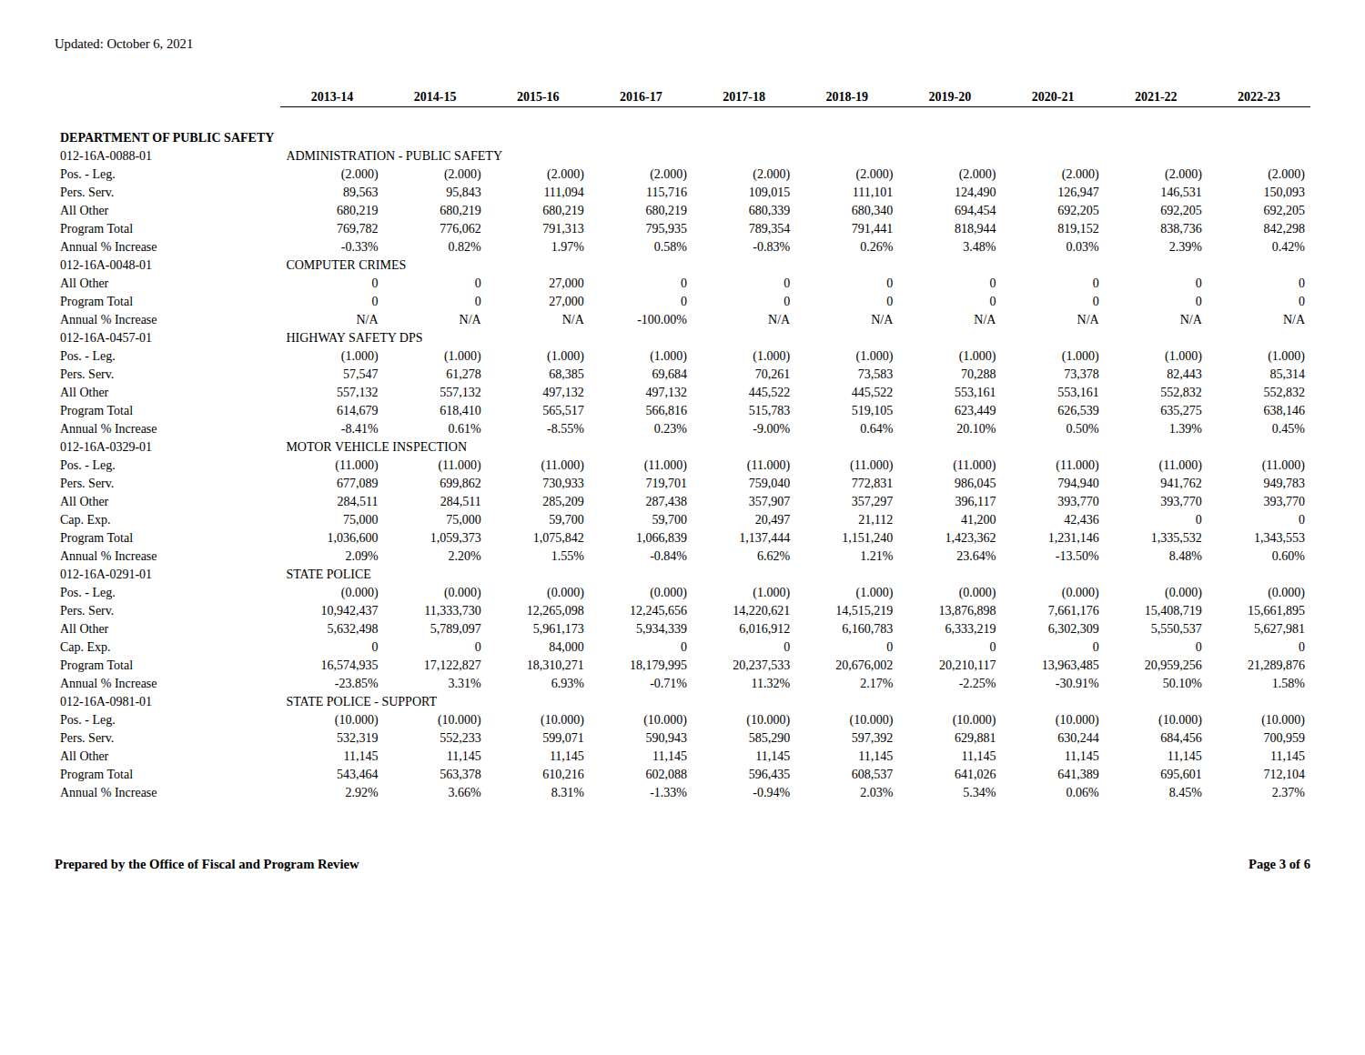Updated: October 6, 2021
| | 2013-14 | 2014-15 | 2015-16 | 2016-17 | 2017-18 | 2018-19 | 2019-20 | 2020-21 | 2021-22 | 2022-23 |
| --- | --- | --- | --- | --- | --- | --- | --- | --- | --- | --- |
| DEPARTMENT OF PUBLIC SAFETY |
| 012-16A-0088-01 | ADMINISTRATION - PUBLIC SAFETY |
| Pos. - Leg. | (2.000) | (2.000) | (2.000) | (2.000) | (2.000) | (2.000) | (2.000) | (2.000) | (2.000) | (2.000) |
| Pers. Serv. | 89,563 | 95,843 | 111,094 | 115,716 | 109,015 | 111,101 | 124,490 | 126,947 | 146,531 | 150,093 |
| All Other | 680,219 | 680,219 | 680,219 | 680,219 | 680,339 | 680,340 | 694,454 | 692,205 | 692,205 | 692,205 |
| Program Total | 769,782 | 776,062 | 791,313 | 795,935 | 789,354 | 791,441 | 818,944 | 819,152 | 838,736 | 842,298 |
| Annual % Increase | -0.33% | 0.82% | 1.97% | 0.58% | -0.83% | 0.26% | 3.48% | 0.03% | 2.39% | 0.42% |
| 012-16A-0048-01 | COMPUTER CRIMES |
| All Other | 0 | 0 | 27,000 | 0 | 0 | 0 | 0 | 0 | 0 | 0 |
| Program Total | 0 | 0 | 27,000 | 0 | 0 | 0 | 0 | 0 | 0 | 0 |
| Annual % Increase | N/A | N/A | N/A | -100.00% | N/A | N/A | N/A | N/A | N/A | N/A |
| 012-16A-0457-01 | HIGHWAY SAFETY DPS |
| Pos. - Leg. | (1.000) | (1.000) | (1.000) | (1.000) | (1.000) | (1.000) | (1.000) | (1.000) | (1.000) | (1.000) |
| Pers. Serv. | 57,547 | 61,278 | 68,385 | 69,684 | 70,261 | 73,583 | 70,288 | 73,378 | 82,443 | 85,314 |
| All Other | 557,132 | 557,132 | 497,132 | 497,132 | 445,522 | 445,522 | 553,161 | 553,161 | 552,832 | 552,832 |
| Program Total | 614,679 | 618,410 | 565,517 | 566,816 | 515,783 | 519,105 | 623,449 | 626,539 | 635,275 | 638,146 |
| Annual % Increase | -8.41% | 0.61% | -8.55% | 0.23% | -9.00% | 0.64% | 20.10% | 0.50% | 1.39% | 0.45% |
| 012-16A-0329-01 | MOTOR VEHICLE INSPECTION |
| Pos. - Leg. | (11.000) | (11.000) | (11.000) | (11.000) | (11.000) | (11.000) | (11.000) | (11.000) | (11.000) | (11.000) |
| Pers. Serv. | 677,089 | 699,862 | 730,933 | 719,701 | 759,040 | 772,831 | 986,045 | 794,940 | 941,762 | 949,783 |
| All Other | 284,511 | 284,511 | 285,209 | 287,438 | 357,907 | 357,297 | 396,117 | 393,770 | 393,770 | 393,770 |
| Cap. Exp. | 75,000 | 75,000 | 59,700 | 59,700 | 20,497 | 21,112 | 41,200 | 42,436 | 0 | 0 |
| Program Total | 1,036,600 | 1,059,373 | 1,075,842 | 1,066,839 | 1,137,444 | 1,151,240 | 1,423,362 | 1,231,146 | 1,335,532 | 1,343,553 |
| Annual % Increase | 2.09% | 2.20% | 1.55% | -0.84% | 6.62% | 1.21% | 23.64% | -13.50% | 8.48% | 0.60% |
| 012-16A-0291-01 | STATE POLICE |
| Pos. - Leg. | (0.000) | (0.000) | (0.000) | (0.000) | (1.000) | (1.000) | (0.000) | (0.000) | (0.000) | (0.000) |
| Pers. Serv. | 10,942,437 | 11,333,730 | 12,265,098 | 12,245,656 | 14,220,621 | 14,515,219 | 13,876,898 | 7,661,176 | 15,408,719 | 15,661,895 |
| All Other | 5,632,498 | 5,789,097 | 5,961,173 | 5,934,339 | 6,016,912 | 6,160,783 | 6,333,219 | 6,302,309 | 5,550,537 | 5,627,981 |
| Cap. Exp. | 0 | 0 | 84,000 | 0 | 0 | 0 | 0 | 0 | 0 | 0 |
| Program Total | 16,574,935 | 17,122,827 | 18,310,271 | 18,179,995 | 20,237,533 | 20,676,002 | 20,210,117 | 13,963,485 | 20,959,256 | 21,289,876 |
| Annual % Increase | -23.85% | 3.31% | 6.93% | -0.71% | 11.32% | 2.17% | -2.25% | -30.91% | 50.10% | 1.58% |
| 012-16A-0981-01 | STATE POLICE - SUPPORT |
| Pos. - Leg. | (10.000) | (10.000) | (10.000) | (10.000) | (10.000) | (10.000) | (10.000) | (10.000) | (10.000) | (10.000) |
| Pers. Serv. | 532,319 | 552,233 | 599,071 | 590,943 | 585,290 | 597,392 | 629,881 | 630,244 | 684,456 | 700,959 |
| All Other | 11,145 | 11,145 | 11,145 | 11,145 | 11,145 | 11,145 | 11,145 | 11,145 | 11,145 | 11,145 |
| Program Total | 543,464 | 563,378 | 610,216 | 602,088 | 596,435 | 608,537 | 641,026 | 641,389 | 695,601 | 712,104 |
| Annual % Increase | 2.92% | 3.66% | 8.31% | -1.33% | -0.94% | 2.03% | 5.34% | 0.06% | 8.45% | 2.37% |
Prepared by the Office of Fiscal and Program Review Page 3 of 6